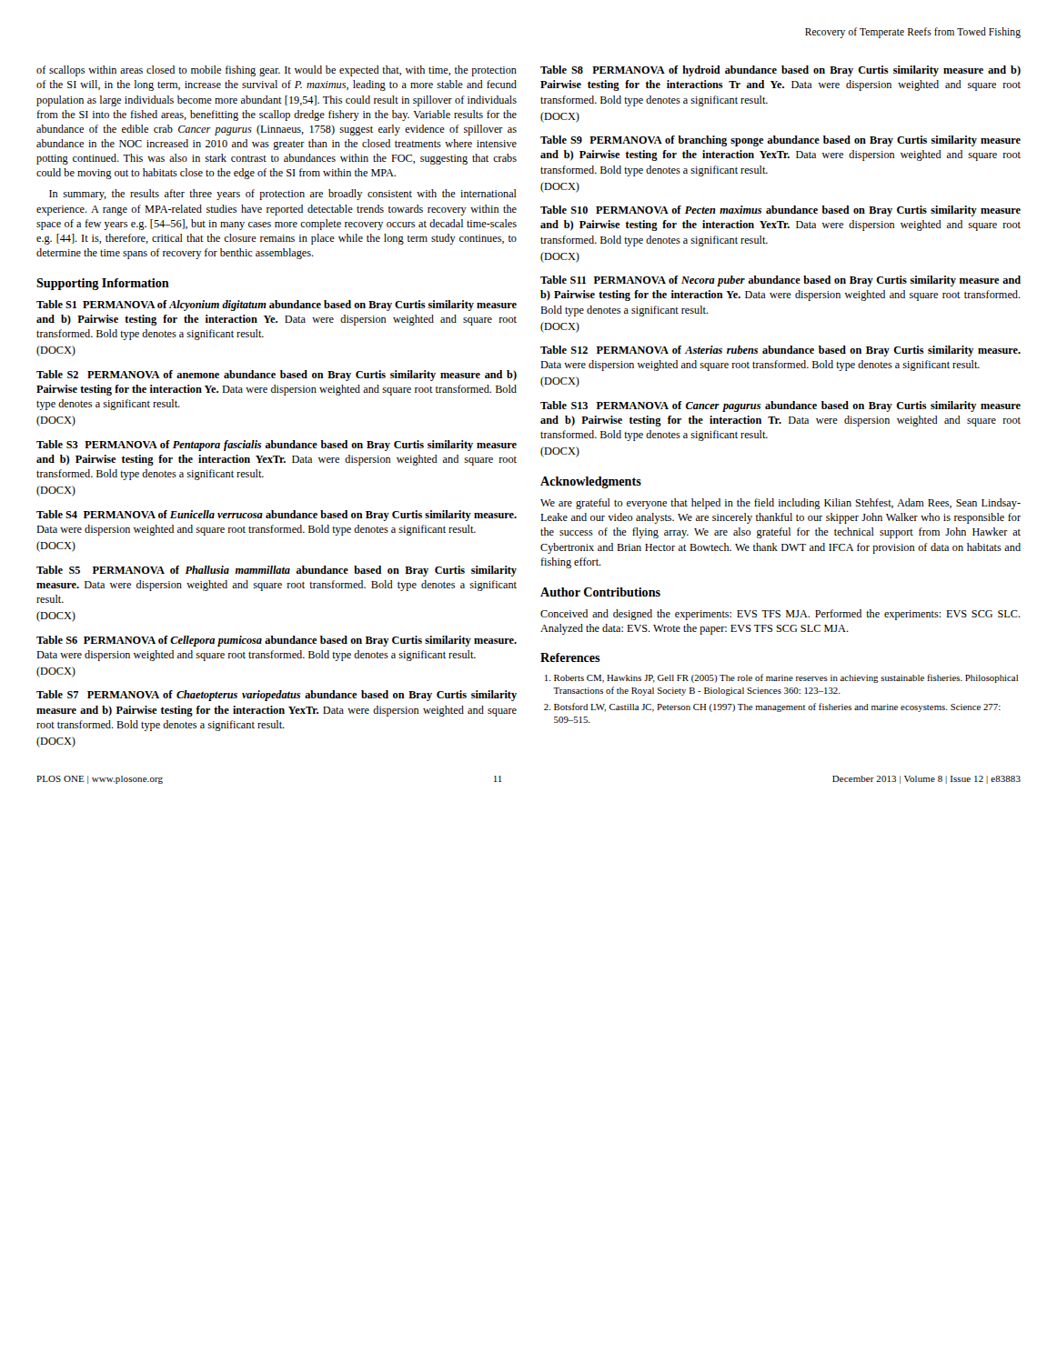Recovery of Temperate Reefs from Towed Fishing
of scallops within areas closed to mobile fishing gear. It would be expected that, with time, the protection of the SI will, in the long term, increase the survival of P. maximus, leading to a more stable and fecund population as large individuals become more abundant [19,54]. This could result in spillover of individuals from the SI into the fished areas, benefitting the scallop dredge fishery in the bay. Variable results for the abundance of the edible crab Cancer pagurus (Linnaeus, 1758) suggest early evidence of spillover as abundance in the NOC increased in 2010 and was greater than in the closed treatments where intensive potting continued. This was also in stark contrast to abundances within the FOC, suggesting that crabs could be moving out to habitats close to the edge of the SI from within the MPA.
In summary, the results after three years of protection are broadly consistent with the international experience. A range of MPA-related studies have reported detectable trends towards recovery within the space of a few years e.g. [54–56], but in many cases more complete recovery occurs at decadal time-scales e.g. [44]. It is, therefore, critical that the closure remains in place while the long term study continues, to determine the time spans of recovery for benthic assemblages.
Supporting Information
Table S1 PERMANOVA of Alcyonium digitatum abundance based on Bray Curtis similarity measure and b) Pairwise testing for the interaction Ye. Data were dispersion weighted and square root transformed. Bold type denotes a significant result.
(DOCX)
Table S2 PERMANOVA of anemone abundance based on Bray Curtis similarity measure and b) Pairwise testing for the interaction Ye. Data were dispersion weighted and square root transformed. Bold type denotes a significant result.
(DOCX)
Table S3 PERMANOVA of Pentapora fascialis abundance based on Bray Curtis similarity measure and b) Pairwise testing for the interaction YexTr. Data were dispersion weighted and square root transformed. Bold type denotes a significant result.
(DOCX)
Table S4 PERMANOVA of Eunicella verrucosa abundance based on Bray Curtis similarity measure. Data were dispersion weighted and square root transformed. Bold type denotes a significant result.
(DOCX)
Table S5 PERMANOVA of Phallusia mammillata abundance based on Bray Curtis similarity measure. Data were dispersion weighted and square root transformed. Bold type denotes a significant result.
(DOCX)
Table S6 PERMANOVA of Cellepora pumicosa abundance based on Bray Curtis similarity measure. Data were dispersion weighted and square root transformed. Bold type denotes a significant result.
(DOCX)
Table S7 PERMANOVA of Chaetopterus variopedatus abundance based on Bray Curtis similarity measure and b) Pairwise testing for the interaction YexTr. Data were dispersion weighted and square root transformed. Bold type denotes a significant result.
(DOCX)
Table S8 PERMANOVA of hydroid abundance based on Bray Curtis similarity measure and b) Pairwise testing for the interactions Tr and Ye. Data were dispersion weighted and square root transformed. Bold type denotes a significant result.
(DOCX)
Table S9 PERMANOVA of branching sponge abundance based on Bray Curtis similarity measure and b) Pairwise testing for the interaction YexTr. Data were dispersion weighted and square root transformed. Bold type denotes a significant result.
(DOCX)
Table S10 PERMANOVA of Pecten maximus abundance based on Bray Curtis similarity measure and b) Pairwise testing for the interaction YexTr. Data were dispersion weighted and square root transformed. Bold type denotes a significant result.
(DOCX)
Table S11 PERMANOVA of Necora puber abundance based on Bray Curtis similarity measure and b) Pairwise testing for the interaction Ye. Data were dispersion weighted and square root transformed. Bold type denotes a significant result.
(DOCX)
Table S12 PERMANOVA of Asterias rubens abundance based on Bray Curtis similarity measure. Data were dispersion weighted and square root transformed. Bold type denotes a significant result.
(DOCX)
Table S13 PERMANOVA of Cancer pagurus abundance based on Bray Curtis similarity measure and b) Pairwise testing for the interaction Tr. Data were dispersion weighted and square root transformed. Bold type denotes a significant result.
(DOCX)
Acknowledgments
We are grateful to everyone that helped in the field including Kilian Stehfest, Adam Rees, Sean Lindsay-Leake and our video analysts. We are sincerely thankful to our skipper John Walker who is responsible for the success of the flying array. We are also grateful for the technical support from John Hawker at Cybertronix and Brian Hector at Bowtech. We thank DWT and IFCA for provision of data on habitats and fishing effort.
Author Contributions
Conceived and designed the experiments: EVS TFS MJA. Performed the experiments: EVS SCG SLC. Analyzed the data: EVS. Wrote the paper: EVS TFS SCG SLC MJA.
References
Roberts CM, Hawkins JP, Gell FR (2005) The role of marine reserves in achieving sustainable fisheries. Philosophical Transactions of the Royal Society B - Biological Sciences 360: 123–132.
Botsford LW, Castilla JC, Peterson CH (1997) The management of fisheries and marine ecosystems. Science 277: 509–515.
PLOS ONE | www.plosone.org
11
December 2013 | Volume 8 | Issue 12 | e83883